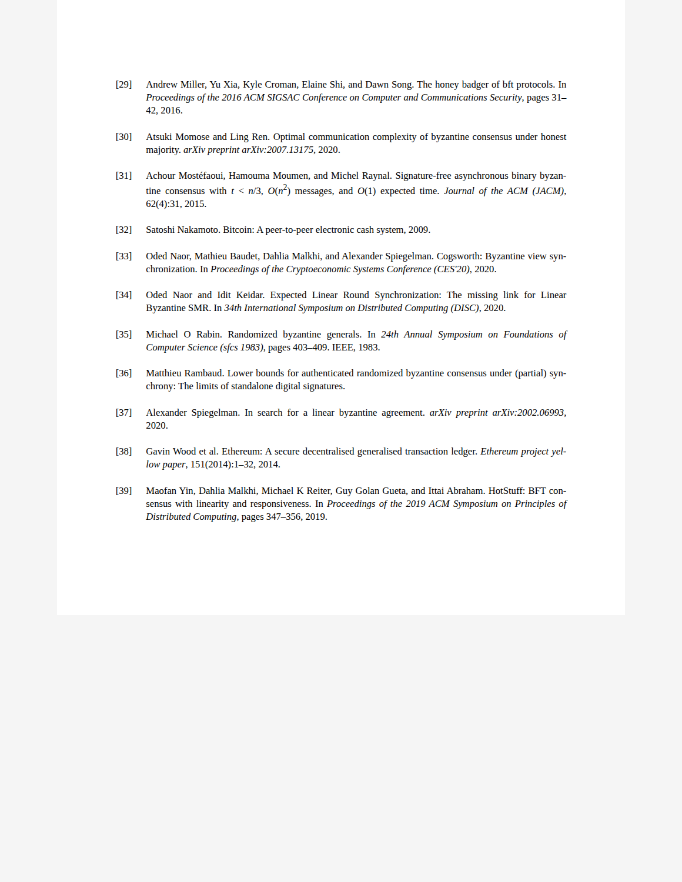[29] Andrew Miller, Yu Xia, Kyle Croman, Elaine Shi, and Dawn Song. The honey badger of bft protocols. In Proceedings of the 2016 ACM SIGSAC Conference on Computer and Communications Security, pages 31–42, 2016.
[30] Atsuki Momose and Ling Ren. Optimal communication complexity of byzantine consensus under honest majority. arXiv preprint arXiv:2007.13175, 2020.
[31] Achour Mostéfaoui, Hamouma Moumen, and Michel Raynal. Signature-free asynchronous binary byzantine consensus with t < n/3, O(n2) messages, and O(1) expected time. Journal of the ACM (JACM), 62(4):31, 2015.
[32] Satoshi Nakamoto. Bitcoin: A peer-to-peer electronic cash system, 2009.
[33] Oded Naor, Mathieu Baudet, Dahlia Malkhi, and Alexander Spiegelman. Cogsworth: Byzantine view synchronization. In Proceedings of the Cryptoeconomic Systems Conference (CES'20), 2020.
[34] Oded Naor and Idit Keidar. Expected Linear Round Synchronization: The missing link for Linear Byzantine SMR. In 34th International Symposium on Distributed Computing (DISC), 2020.
[35] Michael O Rabin. Randomized byzantine generals. In 24th Annual Symposium on Foundations of Computer Science (sfcs 1983), pages 403–409. IEEE, 1983.
[36] Matthieu Rambaud. Lower bounds for authenticated randomized byzantine consensus under (partial) synchrony: The limits of standalone digital signatures.
[37] Alexander Spiegelman. In search for a linear byzantine agreement. arXiv preprint arXiv:2002.06993, 2020.
[38] Gavin Wood et al. Ethereum: A secure decentralised generalised transaction ledger. Ethereum project yellow paper, 151(2014):1–32, 2014.
[39] Maofan Yin, Dahlia Malkhi, Michael K Reiter, Guy Golan Gueta, and Ittai Abraham. HotStuff: BFT consensus with linearity and responsiveness. In Proceedings of the 2019 ACM Symposium on Principles of Distributed Computing, pages 347–356, 2019.